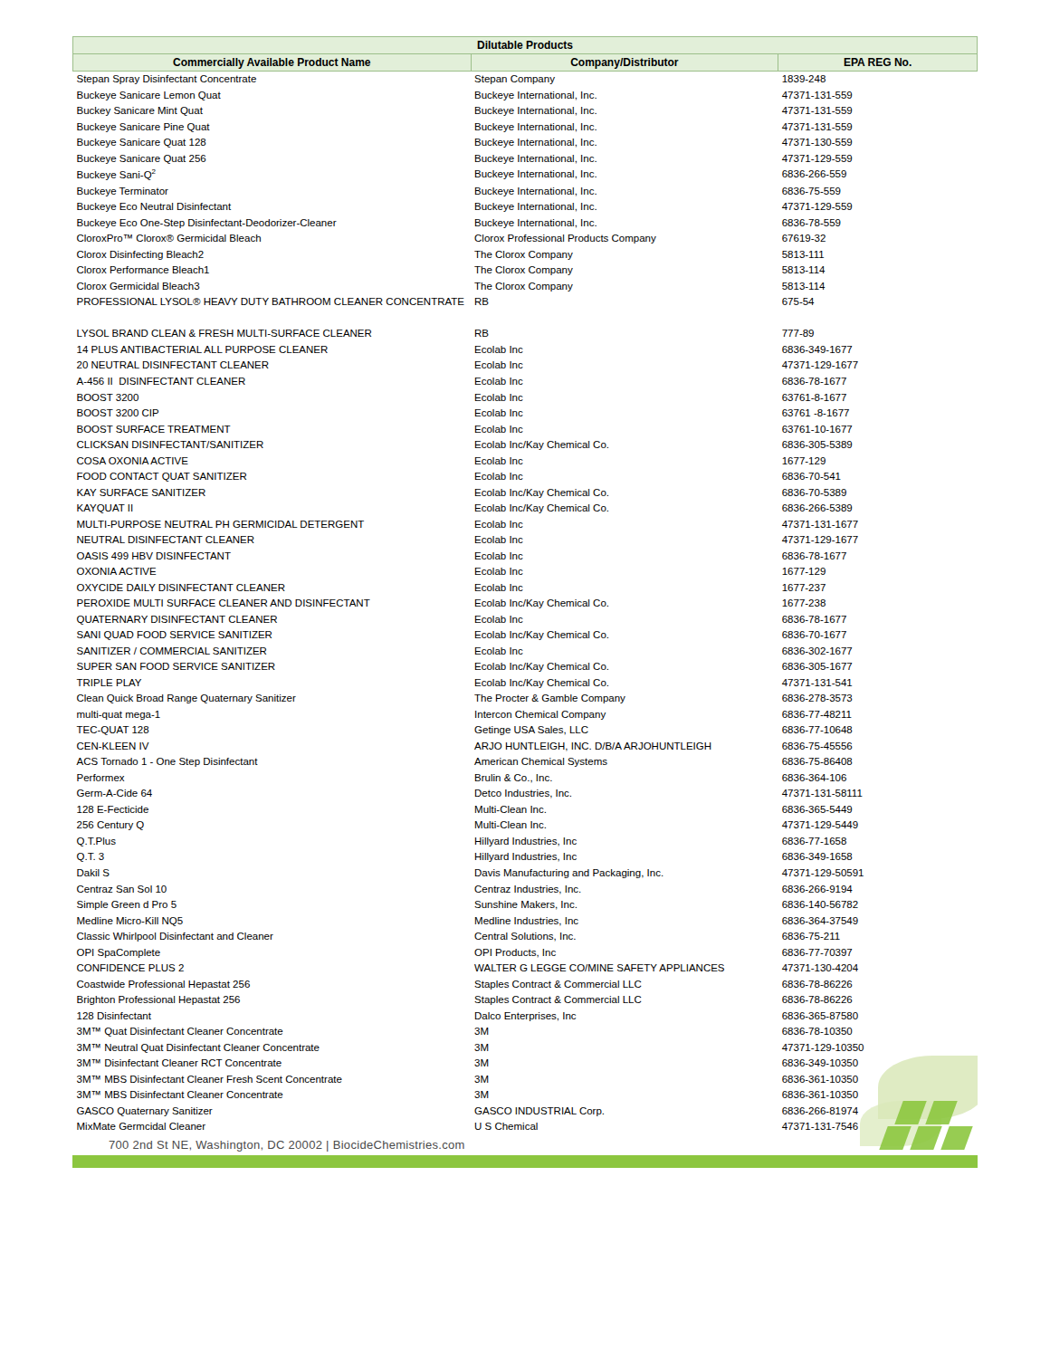| Dilutable Products |
| --- |
| Commercially Available Product Name | Company/Distributor | EPA REG No. |
| Stepan Spray Disinfectant Concentrate | Stepan Company | 1839-248 |
| Buckeye Sanicare Lemon Quat | Buckeye International, Inc. | 47371-131-559 |
| Buckey Sanicare Mint Quat | Buckeye International, Inc. | 47371-131-559 |
| Buckeye Sanicare Pine Quat | Buckeye International, Inc. | 47371-131-559 |
| Buckeye Sanicare Quat 128 | Buckeye International, Inc. | 47371-130-559 |
| Buckeye Sanicare Quat 256 | Buckeye International, Inc. | 47371-129-559 |
| Buckeye Sani-Q 2 | Buckeye International, Inc. | 6836-266-559 |
| Buckeye Terminator | Buckeye International, Inc. | 6836-75-559 |
| Buckeye Eco Neutral Disinfectant | Buckeye International, Inc. | 47371-129-559 |
| Buckeye Eco One-Step Disinfectant-Deodorizer-Cleaner | Buckeye International, Inc. | 6836-78-559 |
| CloroxPro™ Clorox® Germicidal Bleach | Clorox Professional Products Company | 67619-32 |
| Clorox Disinfecting Bleach2 | The Clorox Company | 5813-111 |
| Clorox Performance Bleach1 | The Clorox Company | 5813-114 |
| Clorox Germicidal Bleach3 | The Clorox Company | 5813-114 |
| PROFESSIONAL LYSOL® HEAVY DUTY BATHROOM CLEANER CONCENTRATE | RB | 675-54 |
| LYSOL BRAND CLEAN & FRESH MULTI-SURFACE CLEANER | RB | 777-89 |
| 14 PLUS ANTIBACTERIAL ALL PURPOSE CLEANER | Ecolab Inc | 6836-349-1677 |
| 20 NEUTRAL DISINFECTANT CLEANER | Ecolab Inc | 47371-129-1677 |
| A-456 II DISINFECTANT CLEANER | Ecolab Inc | 6836-78-1677 |
| BOOST 3200 | Ecolab Inc | 63761-8-1677 |
| BOOST 3200 CIP | Ecolab Inc | 63761 -8-1677 |
| BOOST SURFACE TREATMENT | Ecolab Inc | 63761-10-1677 |
| CLICKSAN DISINFECTANT/SANITIZER | Ecolab Inc/Kay Chemical Co. | 6836-305-5389 |
| COSA OXONIA ACTIVE | Ecolab Inc | 1677-129 |
| FOOD CONTACT QUAT SANITIZER | Ecolab Inc | 6836-70-541 |
| KAY SURFACE SANITIZER | Ecolab Inc/Kay Chemical Co. | 6836-70-5389 |
| KAYQUAT II | Ecolab Inc/Kay Chemical Co. | 6836-266-5389 |
| MULTI-PURPOSE NEUTRAL PH GERMICIDAL DETERGENT | Ecolab Inc | 47371-131-1677 |
| NEUTRAL DISINFECTANT CLEANER | Ecolab Inc | 47371-129-1677 |
| OASIS 499 HBV DISINFECTANT | Ecolab Inc | 6836-78-1677 |
| OXONIA ACTIVE | Ecolab Inc | 1677-129 |
| OXYCIDE DAILY DISINFECTANT CLEANER | Ecolab Inc | 1677-237 |
| PEROXIDE MULTI SURFACE CLEANER AND DISINFECTANT | Ecolab Inc/Kay Chemical Co. | 1677-238 |
| QUATERNARY DISINFECTANT CLEANER | Ecolab Inc | 6836-78-1677 |
| SANI QUAD FOOD SERVICE SANITIZER | Ecolab Inc/Kay Chemical Co. | 6836-70-1677 |
| SANITIZER / COMMERCIAL SANITIZER | Ecolab Inc | 6836-302-1677 |
| SUPER SAN FOOD SERVICE SANITIZER | Ecolab Inc/Kay Chemical Co. | 6836-305-1677 |
| TRIPLE PLAY | Ecolab Inc/Kay Chemical Co. | 47371-131-541 |
| Clean Quick Broad Range Quaternary Sanitizer | The Procter & Gamble Company | 6836-278-3573 |
| multi-quat mega-1 | Intercon Chemical Company | 6836-77-48211 |
| TEC-QUAT 128 | Getinge USA Sales, LLC | 6836-77-10648 |
| CEN-KLEEN IV | ARJO HUNTLEIGH, INC. D/B/A ARJOHUNTLEIGH | 6836-75-45556 |
| ACS Tornado 1 - One Step Disinfectant | American Chemical Systems | 6836-75-86408 |
| Performex | Brulin & Co., Inc. | 6836-364-106 |
| Germ-A-Cide 64 | Detco Industries, Inc. | 47371-131-58111 |
| 128 E-Fecticide | Multi-Clean Inc. | 6836-365-5449 |
| 256 Century Q | Multi-Clean Inc. | 47371-129-5449 |
| Q.T.Plus | Hillyard Industries, Inc | 6836-77-1658 |
| Q.T. 3 | Hillyard Industries, Inc | 6836-349-1658 |
| Dakil S | Davis Manufacturing and Packaging, Inc. | 47371-129-50591 |
| Centraz San Sol 10 | Centraz Industries, Inc. | 6836-266-9194 |
| Simple Green d Pro 5 | Sunshine Makers, Inc. | 6836-140-56782 |
| Medline Micro-Kill NQ5 | Medline Industries, Inc | 6836-364-37549 |
| Classic Whirlpool Disinfectant and Cleaner | Central Solutions, Inc. | 6836-75-211 |
| OPI SpaComplete | OPI Products, Inc | 6836-77-70397 |
| CONFIDENCE PLUS 2 | WALTER G LEGGE CO/MINE SAFETY APPLIANCES | 47371-130-4204 |
| Coastwide Professional Hepastat 256 | Staples Contract & Commercial LLC | 6836-78-86226 |
| Brighton Professional Hepastat 256 | Staples Contract & Commercial LLC | 6836-78-86226 |
| 128 Disinfectant | Dalco Enterprises, Inc | 6836-365-87580 |
| 3M™ Quat Disinfectant Cleaner Concentrate | 3M | 6836-78-10350 |
| 3M™ Neutral Quat Disinfectant Cleaner Concentrate | 3M | 47371-129-10350 |
| 3M™ Disinfectant Cleaner RCT Concentrate | 3M | 6836-349-10350 |
| 3M™ MBS Disinfectant Cleaner Fresh Scent Concentrate | 3M | 6836-361-10350 |
| 3M™ MBS Disinfectant Cleaner Concentrate | 3M | 6836-361-10350 |
| GASCO Quaternary Sanitizer | GASCO INDUSTRIAL Corp. | 6836-266-81974 |
| MixMate Germcidal Cleaner | U S Chemical | 47371-131-7546 |
700 2nd St NE, Washington, DC 20002 | BiocideChemistries.com